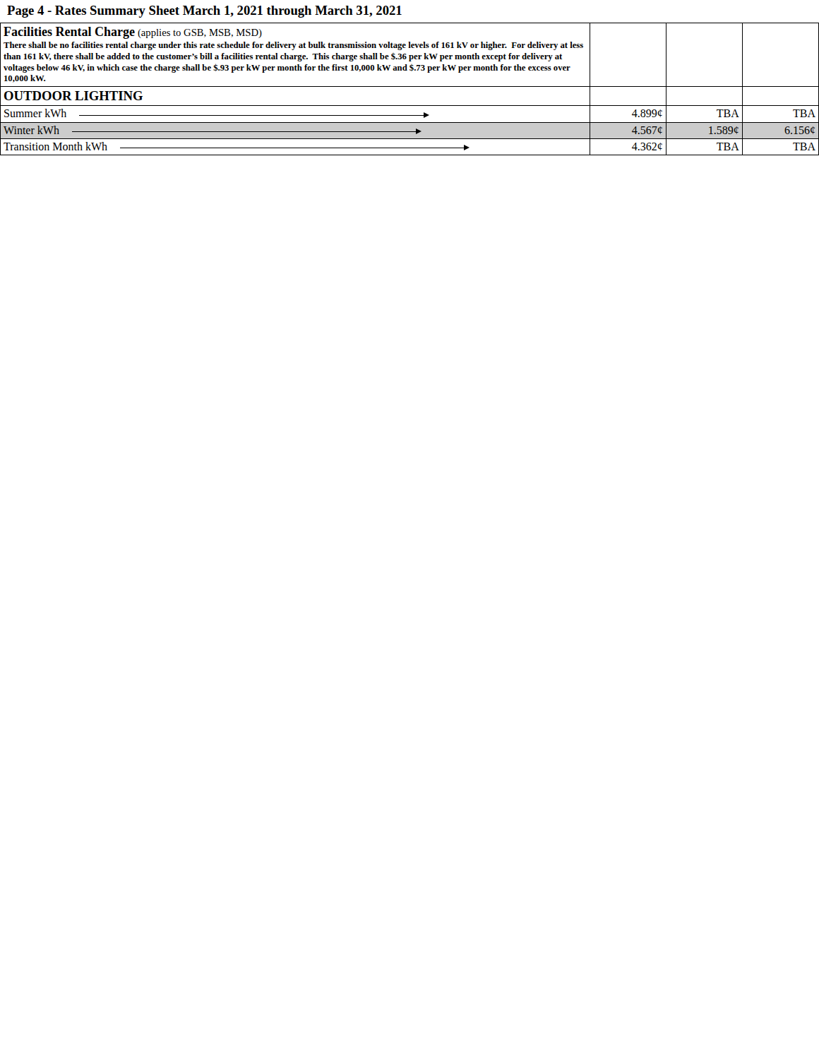Page 4 - Rates Summary Sheet March 1, 2021 through March 31, 2021
| Facilities Rental Charge (applies to GSB, MSB, MSD) There shall be no facilities rental charge under this rate schedule for delivery at bulk transmission voltage levels of 161 kV or higher. For delivery at less than 161 kV, there shall be added to the customer’s bill a facilities rental charge. This charge shall be $.36 per kW per month except for delivery at voltages below 46 kV, in which case the charge shall be $.93 per kW per month for the first 10,000 kW and $.73 per kW per month for the excess over 10,000 kW. | | | |
| OUTDOOR LIGHTING | | | |
| Summer kWh | 4.899¢ | TBA | TBA |
| Winter kWh | 4.567¢ | 1.589¢ | 6.156¢ |
| Transition Month kWh | 4.362¢ | TBA | TBA |